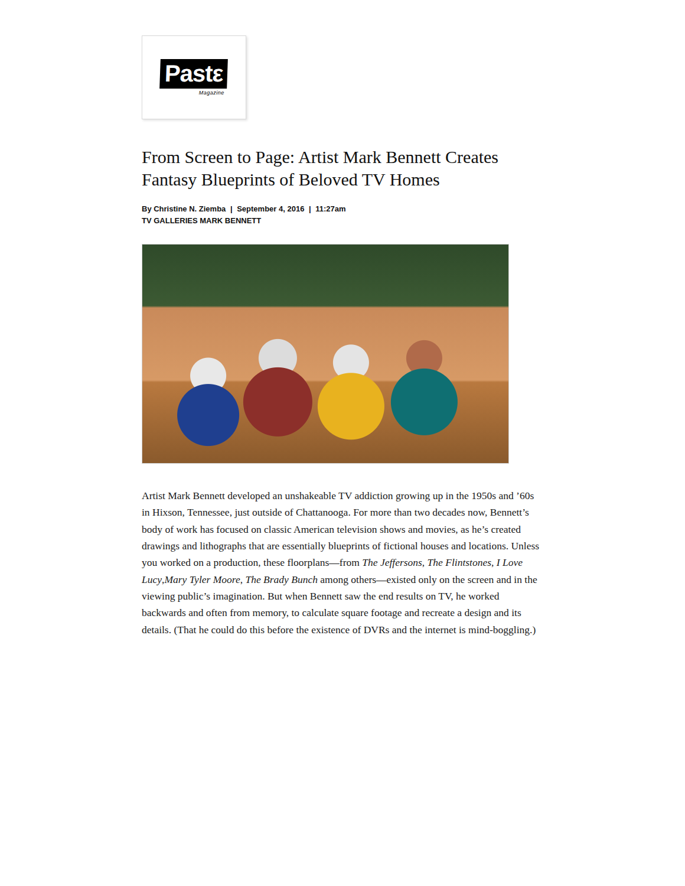Pastε
Magazine
From Screen to Page: Artist Mark Bennett Creates Fantasy Blueprints of Beloved TV Homes
By Christine N. Ziemba | September 4, 2016 | 11:27am TV GALLERIES MARK BENNETT
Artist Mark Bennett developed an unshakeable TV addiction growing up in the 1950s and ’60s in Hixson, Tennessee, just outside of Chattanooga. For more than two decades now, Bennett’s body of work has focused on classic American television shows and movies, as he’s created drawings and lithographs that are essentially blueprints of fictional houses and locations. Unless you worked on a production, these floorplans—from The Jeffersons, The Flintstones, I Love Lucy,Mary Tyler Moore, The Brady Bunch among others—existed only on the screen and in the viewing public’s imagination. But when Bennett saw the end results on TV, he worked backwards and often from memory, to calculate square footage and recreate a design and its details. (That he could do this before the existence of DVRs and the internet is mind-boggling.)